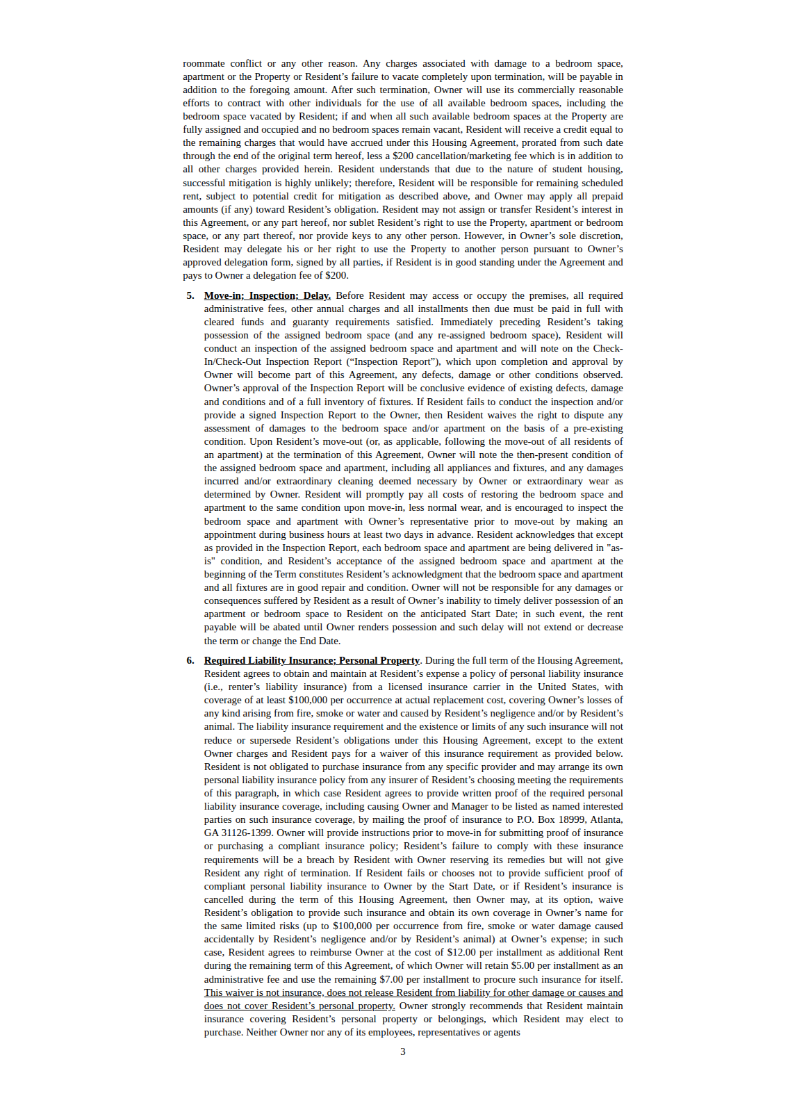roommate conflict or any other reason. Any charges associated with damage to a bedroom space, apartment or the Property or Resident’s failure to vacate completely upon termination, will be payable in addition to the foregoing amount. After such termination, Owner will use its commercially reasonable efforts to contract with other individuals for the use of all available bedroom spaces, including the bedroom space vacated by Resident; if and when all such available bedroom spaces at the Property are fully assigned and occupied and no bedroom spaces remain vacant, Resident will receive a credit equal to the remaining charges that would have accrued under this Housing Agreement, prorated from such date through the end of the original term hereof, less a $200 cancellation/marketing fee which is in addition to all other charges provided herein. Resident understands that due to the nature of student housing, successful mitigation is highly unlikely; therefore, Resident will be responsible for remaining scheduled rent, subject to potential credit for mitigation as described above, and Owner may apply all prepaid amounts (if any) toward Resident’s obligation. Resident may not assign or transfer Resident’s interest in this Agreement, or any part hereof, nor sublet Resident’s right to use the Property, apartment or bedroom space, or any part thereof, nor provide keys to any other person. However, in Owner’s sole discretion, Resident may delegate his or her right to use the Property to another person pursuant to Owner’s approved delegation form, signed by all parties, if Resident is in good standing under the Agreement and pays to Owner a delegation fee of $200.
Move-in; Inspection; Delay. Before Resident may access or occupy the premises, all required administrative fees, other annual charges and all installments then due must be paid in full with cleared funds and guaranty requirements satisfied. Immediately preceding Resident’s taking possession of the assigned bedroom space (and any re-assigned bedroom space), Resident will conduct an inspection of the assigned bedroom space and apartment and will note on the Check-In/Check-Out Inspection Report (“Inspection Report”), which upon completion and approval by Owner will become part of this Agreement, any defects, damage or other conditions observed. Owner’s approval of the Inspection Report will be conclusive evidence of existing defects, damage and conditions and of a full inventory of fixtures. If Resident fails to conduct the inspection and/or provide a signed Inspection Report to the Owner, then Resident waives the right to dispute any assessment of damages to the bedroom space and/or apartment on the basis of a pre-existing condition. Upon Resident’s move-out (or, as applicable, following the move-out of all residents of an apartment) at the termination of this Agreement, Owner will note the then-present condition of the assigned bedroom space and apartment, including all appliances and fixtures, and any damages incurred and/or extraordinary cleaning deemed necessary by Owner or extraordinary wear as determined by Owner. Resident will promptly pay all costs of restoring the bedroom space and apartment to the same condition upon move-in, less normal wear, and is encouraged to inspect the bedroom space and apartment with Owner’s representative prior to move-out by making an appointment during business hours at least two days in advance. Resident acknowledges that except as provided in the Inspection Report, each bedroom space and apartment are being delivered in "as-is" condition, and Resident’s acceptance of the assigned bedroom space and apartment at the beginning of the Term constitutes Resident’s acknowledgment that the bedroom space and apartment and all fixtures are in good repair and condition. Owner will not be responsible for any damages or consequences suffered by Resident as a result of Owner’s inability to timely deliver possession of an apartment or bedroom space to Resident on the anticipated Start Date; in such event, the rent payable will be abated until Owner renders possession and such delay will not extend or decrease the term or change the End Date.
Required Liability Insurance; Personal Property. During the full term of the Housing Agreement, Resident agrees to obtain and maintain at Resident’s expense a policy of personal liability insurance (i.e., renter’s liability insurance) from a licensed insurance carrier in the United States, with coverage of at least $100,000 per occurrence at actual replacement cost, covering Owner’s losses of any kind arising from fire, smoke or water and caused by Resident’s negligence and/or by Resident’s animal. The liability insurance requirement and the existence or limits of any such insurance will not reduce or supersede Resident’s obligations under this Housing Agreement, except to the extent Owner charges and Resident pays for a waiver of this insurance requirement as provided below. Resident is not obligated to purchase insurance from any specific provider and may arrange its own personal liability insurance policy from any insurer of Resident’s choosing meeting the requirements of this paragraph, in which case Resident agrees to provide written proof of the required personal liability insurance coverage, including causing Owner and Manager to be listed as named interested parties on such insurance coverage, by mailing the proof of insurance to P.O. Box 18999, Atlanta, GA 31126-1399. Owner will provide instructions prior to move-in for submitting proof of insurance or purchasing a compliant insurance policy; Resident’s failure to comply with these insurance requirements will be a breach by Resident with Owner reserving its remedies but will not give Resident any right of termination. If Resident fails or chooses not to provide sufficient proof of compliant personal liability insurance to Owner by the Start Date, or if Resident’s insurance is cancelled during the term of this Housing Agreement, then Owner may, at its option, waive Resident’s obligation to provide such insurance and obtain its own coverage in Owner’s name for the same limited risks (up to $100,000 per occurrence from fire, smoke or water damage caused accidentally by Resident’s negligence and/or by Resident’s animal) at Owner’s expense; in such case, Resident agrees to reimburse Owner at the cost of $12.00 per installment as additional Rent during the remaining term of this Agreement, of which Owner will retain $5.00 per installment as an administrative fee and use the remaining $7.00 per installment to procure such insurance for itself. This waiver is not insurance, does not release Resident from liability for other damage or causes and does not cover Resident’s personal property. Owner strongly recommends that Resident maintain insurance covering Resident’s personal property or belongings, which Resident may elect to purchase. Neither Owner nor any of its employees, representatives or agents
3